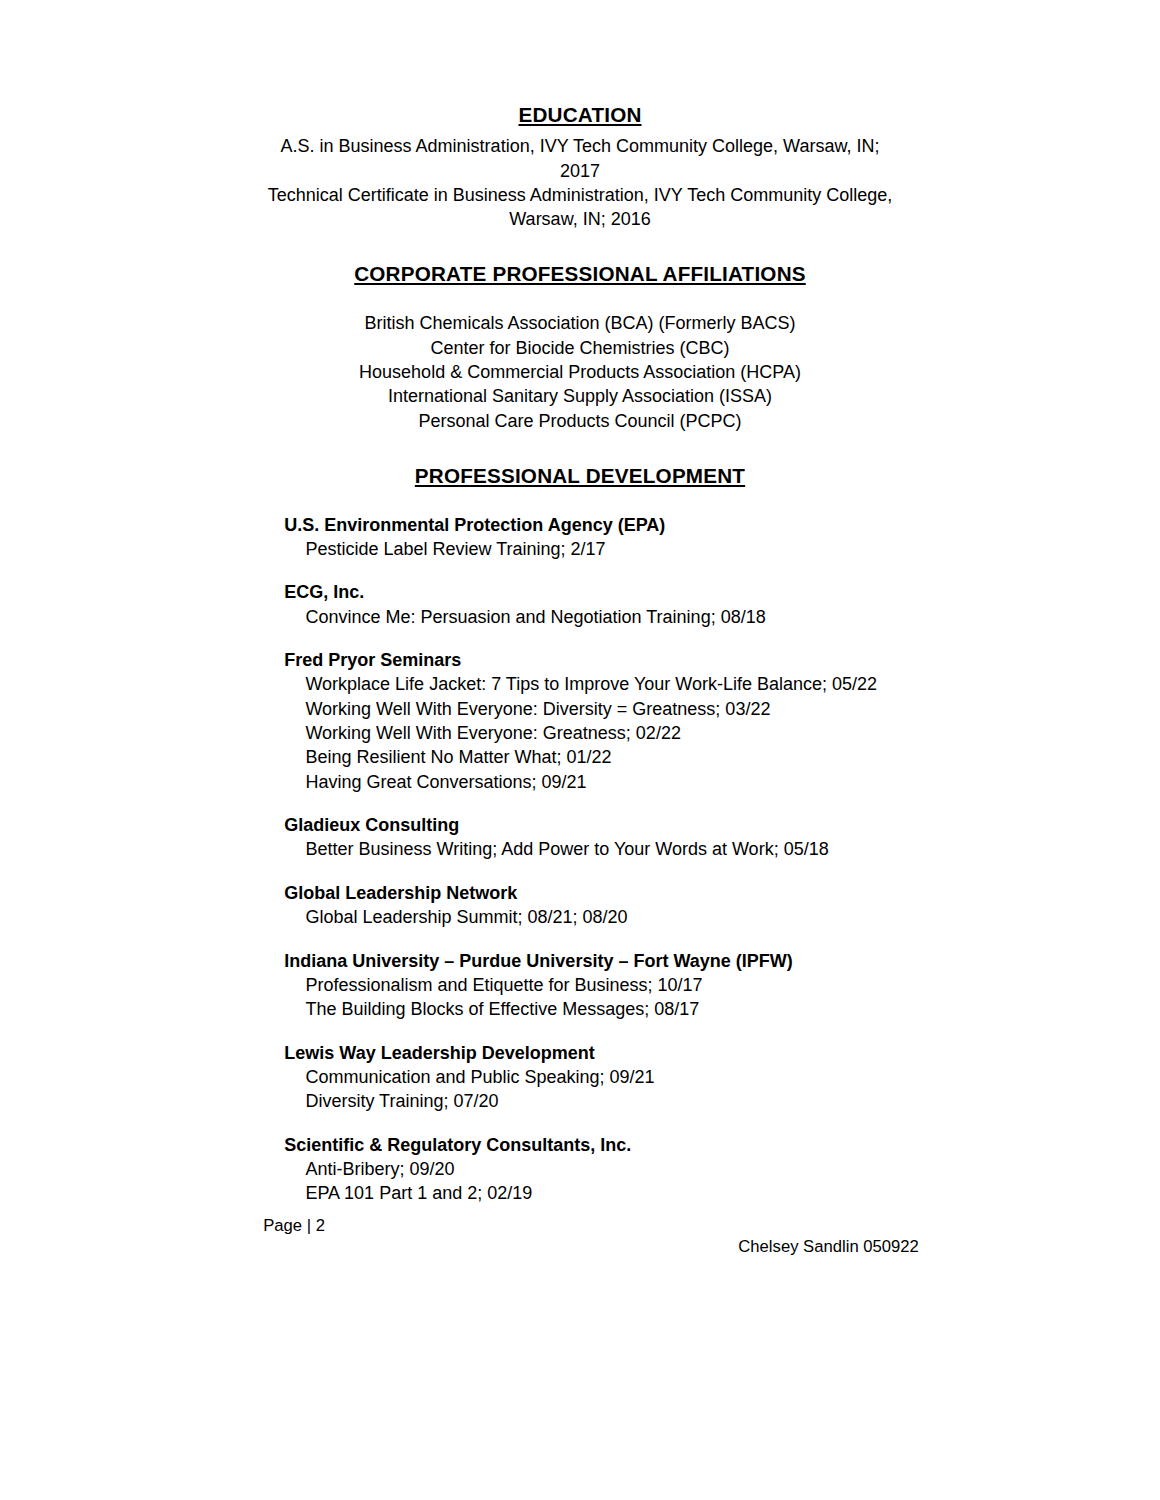EDUCATION
A.S. in Business Administration, IVY Tech Community College, Warsaw, IN; 2017
Technical Certificate in Business Administration, IVY Tech Community College, Warsaw, IN; 2016
CORPORATE PROFESSIONAL AFFILIATIONS
British Chemicals Association (BCA) (Formerly BACS)
Center for Biocide Chemistries (CBC)
Household & Commercial Products Association (HCPA)
International Sanitary Supply Association (ISSA)
Personal Care Products Council (PCPC)
PROFESSIONAL DEVELOPMENT
U.S. Environmental Protection Agency (EPA)
Pesticide Label Review Training; 2/17
ECG, Inc.
Convince Me: Persuasion and Negotiation Training; 08/18
Fred Pryor Seminars
Workplace Life Jacket: 7 Tips to Improve Your Work-Life Balance; 05/22
Working Well With Everyone: Diversity = Greatness; 03/22
Working Well With Everyone: Greatness; 02/22
Being Resilient No Matter What; 01/22
Having Great Conversations; 09/21
Gladieux Consulting
Better Business Writing; Add Power to Your Words at Work; 05/18
Global Leadership Network
Global Leadership Summit; 08/21; 08/20
Indiana University – Purdue University – Fort Wayne (IPFW)
Professionalism and Etiquette for Business; 10/17
The Building Blocks of Effective Messages; 08/17
Lewis Way Leadership Development
Communication and Public Speaking; 09/21
Diversity Training; 07/20
Scientific & Regulatory Consultants, Inc.
Anti-Bribery; 09/20
EPA 101 Part 1 and 2; 02/19
Page | 2
Chelsey Sandlin 050922